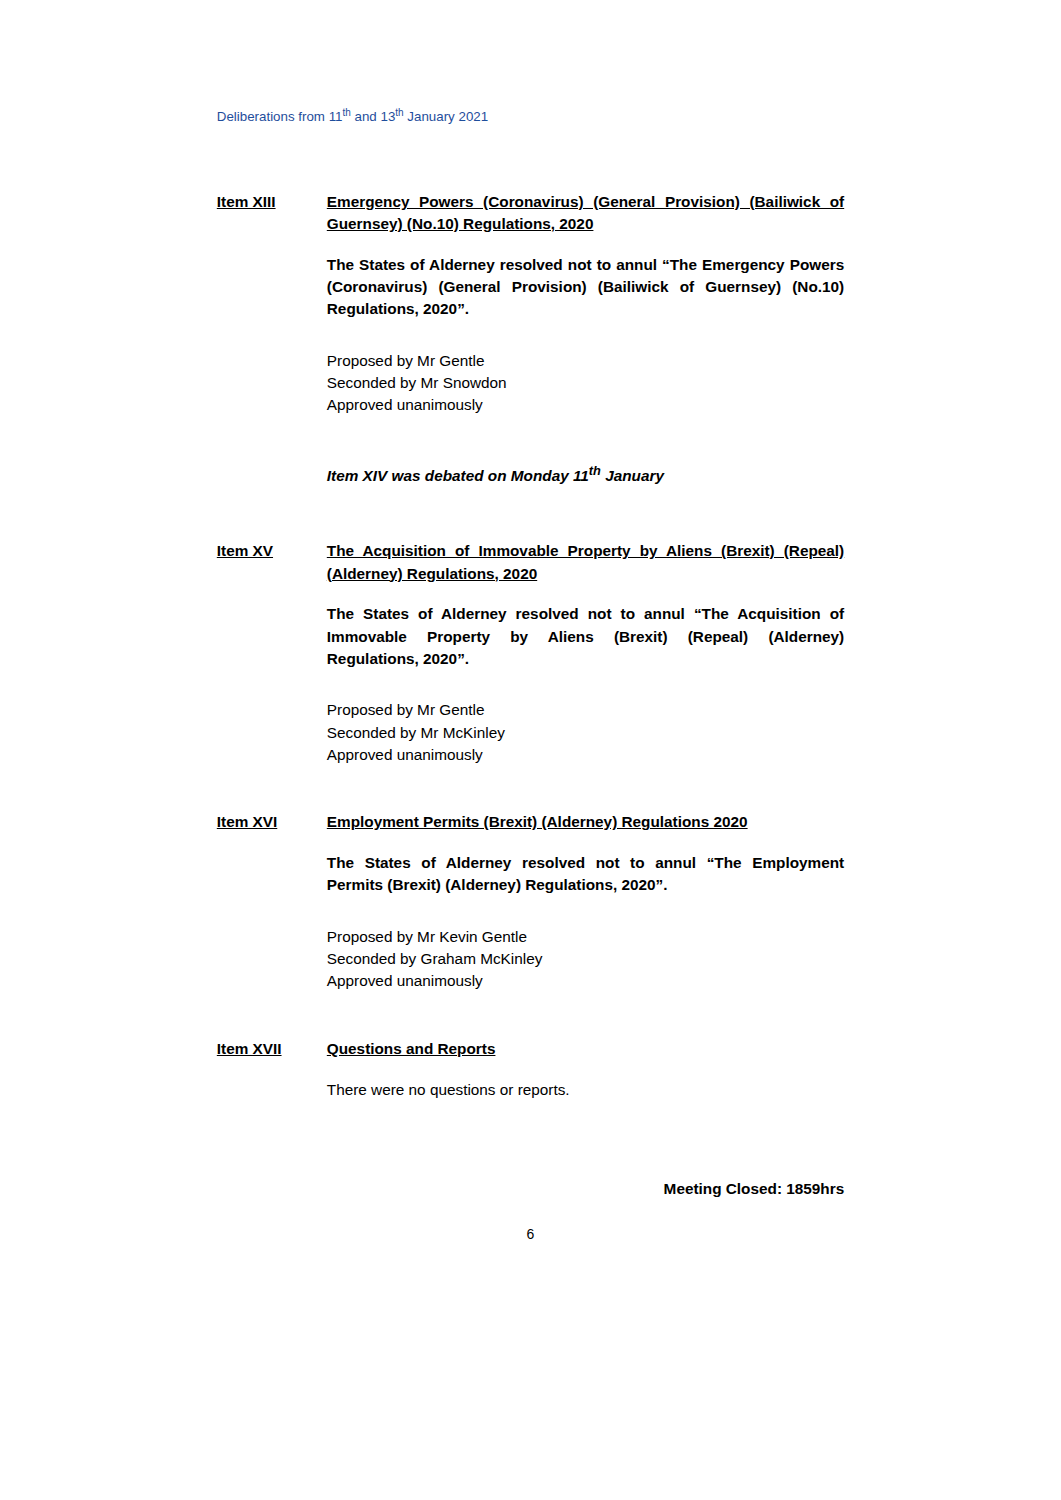Deliberations from 11th and 13th January 2021
Item XIII
Emergency Powers (Coronavirus) (General Provision) (Bailiwick of Guernsey) (No.10) Regulations, 2020
The States of Alderney resolved not to annul “The Emergency Powers (Coronavirus) (General Provision) (Bailiwick of Guernsey) (No.10) Regulations, 2020”.
Proposed by Mr Gentle
Seconded by Mr Snowdon
Approved unanimously
Item XIV was debated on Monday 11th January
Item XV
The Acquisition of Immovable Property by Aliens (Brexit) (Repeal) (Alderney) Regulations, 2020
The States of Alderney resolved not to annul “The Acquisition of Immovable Property by Aliens (Brexit) (Repeal) (Alderney) Regulations, 2020”.
Proposed by Mr Gentle
Seconded by Mr McKinley
Approved unanimously
Item XVI
Employment Permits (Brexit) (Alderney) Regulations 2020
The States of Alderney resolved not to annul “The Employment Permits (Brexit) (Alderney) Regulations, 2020”.
Proposed by Mr Kevin Gentle
Seconded by Graham McKinley
Approved unanimously
Item XVII
Questions and Reports
There were no questions or reports.
Meeting Closed: 1859hrs
6